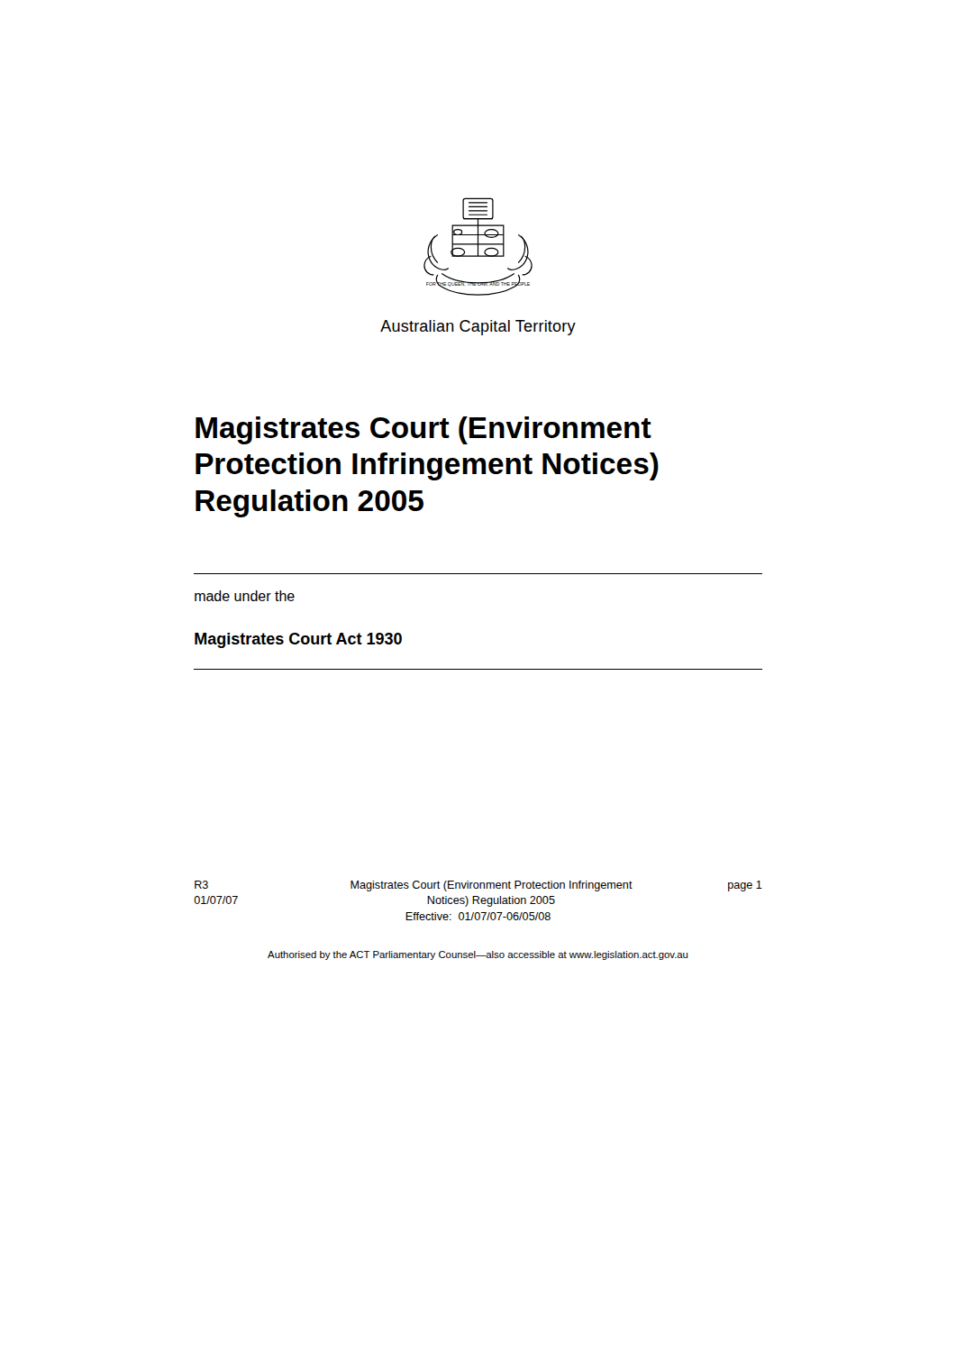Australian Capital Territory
Magistrates Court (Environment
Protection Infringement Notices)
Regulation 2005
made under the
Magistrates Court Act 1930
| R3 01/07/07 | Magistrates Court (Environment Protection Infringement Notices) Regulation 2005 | page 1 |
Effective: 01/07/07-06/05/08
Authorised by the ACT Parliamentary Counsel—also accessible at www.legislation.act.gov.au